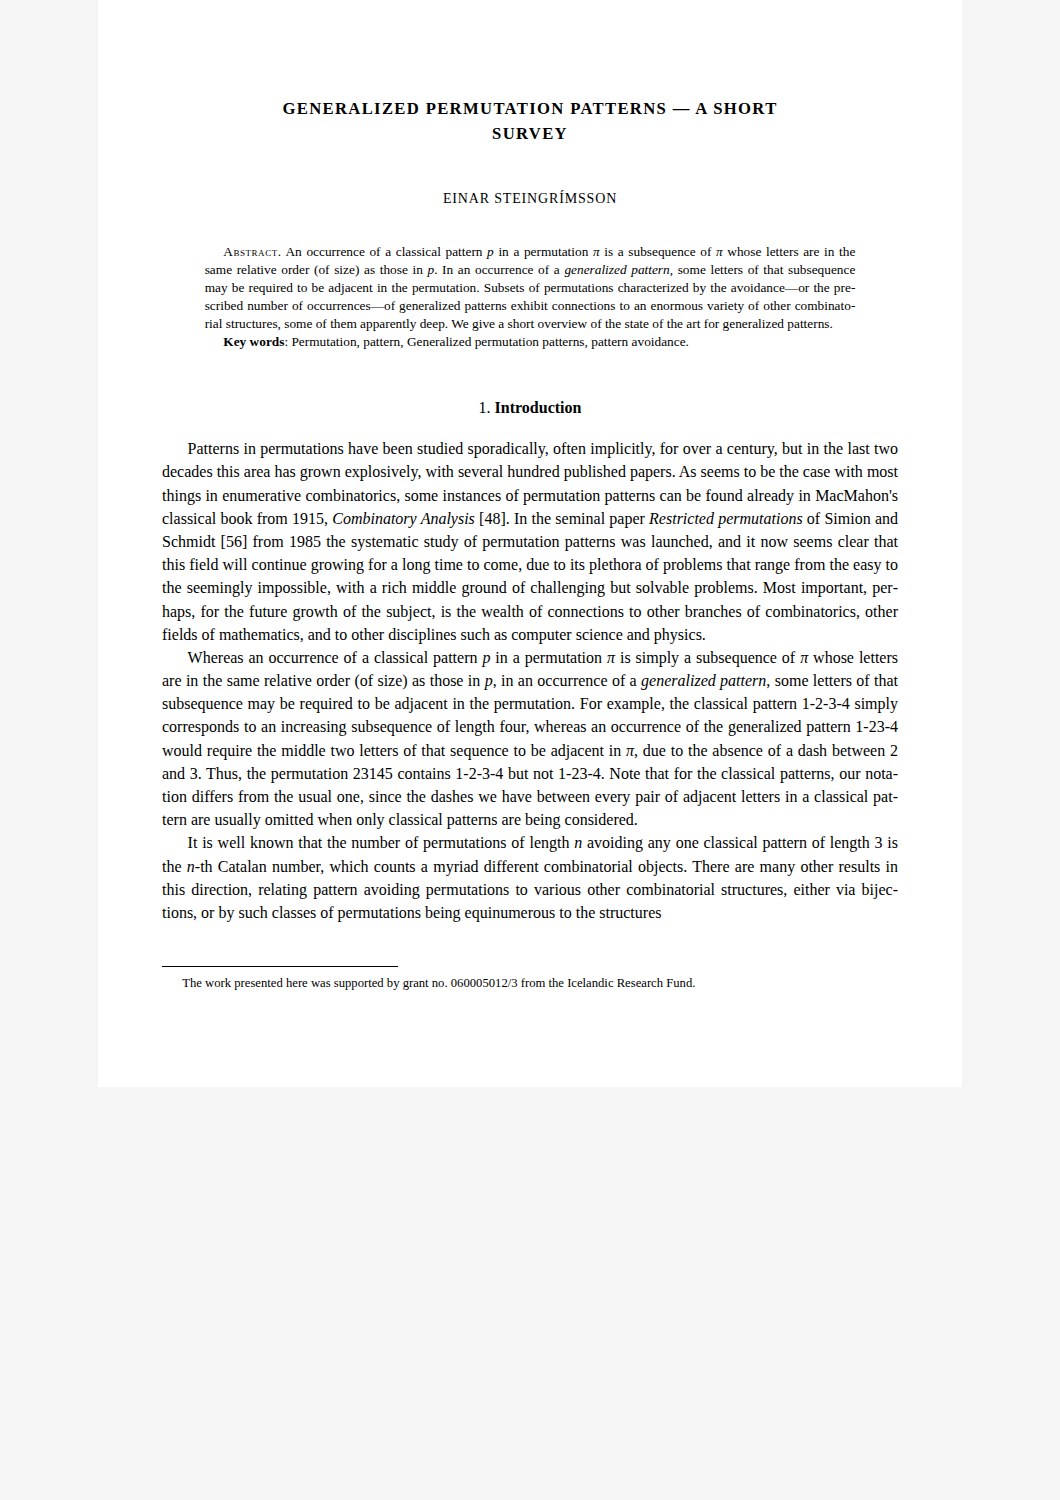Generalized permutation patterns — a short
survey
Einar Steingrímsson
Abstract. An occurrence of a classical pattern p in a permutation π is a subsequence of π whose letters are in the same relative order (of size) as those in p. In an occurrence of a generalized pattern, some letters of that subsequence may be required to be adjacent in the permutation. Subsets of permutations characterized by the avoidance—or the prescribed number of occurrences—of generalized patterns exhibit connections to an enormous variety of other combinatorial structures, some of them apparently deep. We give a short overview of the state of the art for generalized patterns.
Key words: Permutation, pattern, Generalized permutation patterns, pattern avoidance.
1. Introduction
Patterns in permutations have been studied sporadically, often implicitly, for over a century, but in the last two decades this area has grown explosively, with several hundred published papers. As seems to be the case with most things in enumerative combinatorics, some instances of permutation patterns can be found already in MacMahon's classical book from 1915, Combinatory Analysis [48]. In the seminal paper Restricted permutations of Simion and Schmidt [56] from 1985 the systematic study of permutation patterns was launched, and it now seems clear that this field will continue growing for a long time to come, due to its plethora of problems that range from the easy to the seemingly impossible, with a rich middle ground of challenging but solvable problems. Most important, perhaps, for the future growth of the subject, is the wealth of connections to other branches of combinatorics, other fields of mathematics, and to other disciplines such as computer science and physics.
Whereas an occurrence of a classical pattern p in a permutation π is simply a subsequence of π whose letters are in the same relative order (of size) as those in p, in an occurrence of a generalized pattern, some letters of that subsequence may be required to be adjacent in the permutation. For example, the classical pattern 1-2-3-4 simply corresponds to an increasing subsequence of length four, whereas an occurrence of the generalized pattern 1-23-4 would require the middle two letters of that sequence to be adjacent in π, due to the absence of a dash between 2 and 3. Thus, the permutation 23145 contains 1-2-3-4 but not 1-23-4. Note that for the classical patterns, our notation differs from the usual one, since the dashes we have between every pair of adjacent letters in a classical pattern are usually omitted when only classical patterns are being considered.
It is well known that the number of permutations of length n avoiding any one classical pattern of length 3 is the n-th Catalan number, which counts a myriad different combinatorial objects. There are many other results in this direction, relating pattern avoiding permutations to various other combinatorial structures, either via bijections, or by such classes of permutations being equinumerous to the structures
The work presented here was supported by grant no. 060005012/3 from the Icelandic Research Fund.